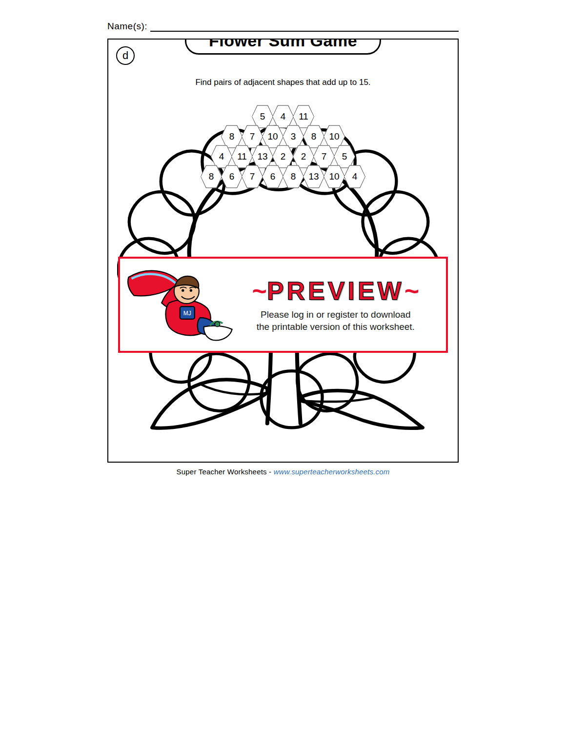Name(s):
Flower Sum Game
d
Find pairs of adjacent shapes that add up to 15.
5
4
11
8
7
10
3
8
10
4
11
13
2
2
7
5
8
6
7
6
8
13
10
4
MJ
~PREVIEW~
Please log in or register to download
the printable version of this worksheet.
Super Teacher Worksheets - www.superteacherworksheets.com